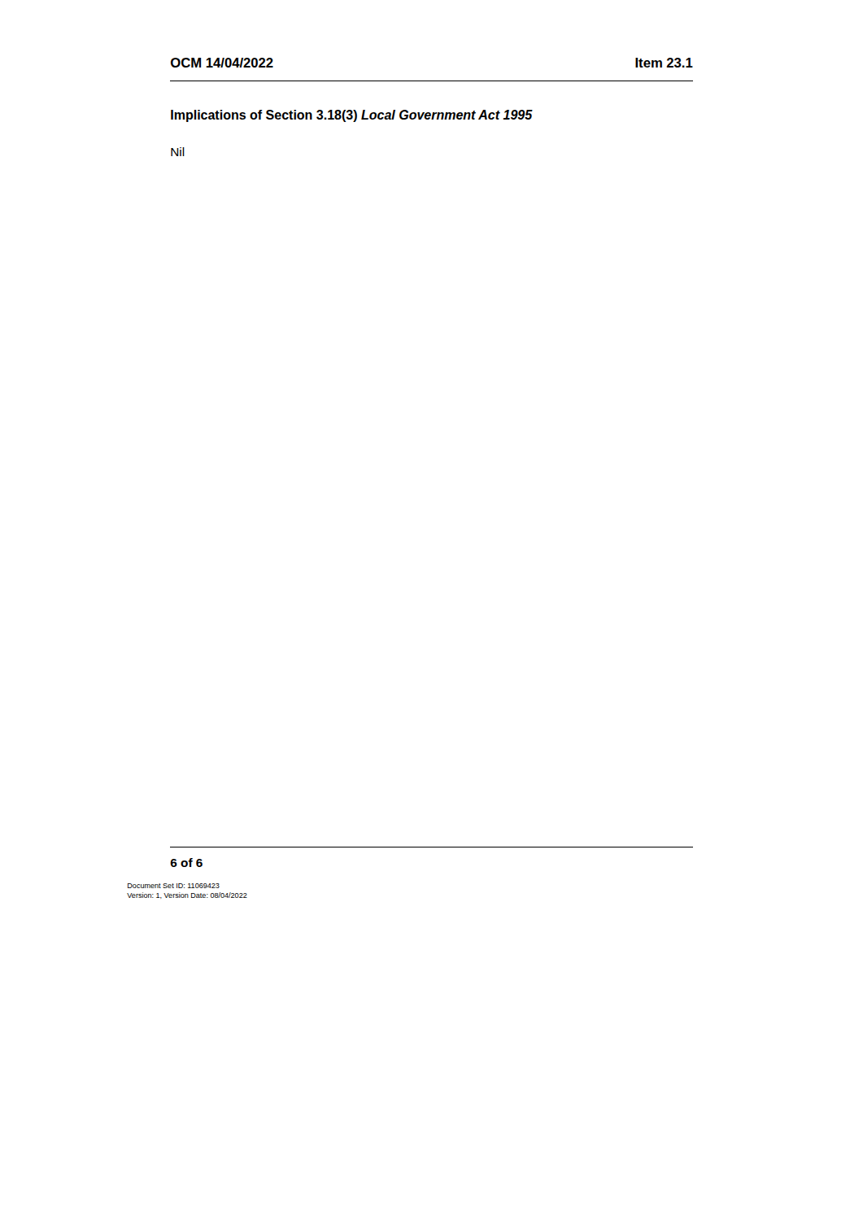OCM 14/04/2022 Item 23.1
Implications of Section 3.18(3) Local Government Act 1995
Nil
6 of 6
Document Set ID: 11069423
Version: 1, Version Date: 08/04/2022